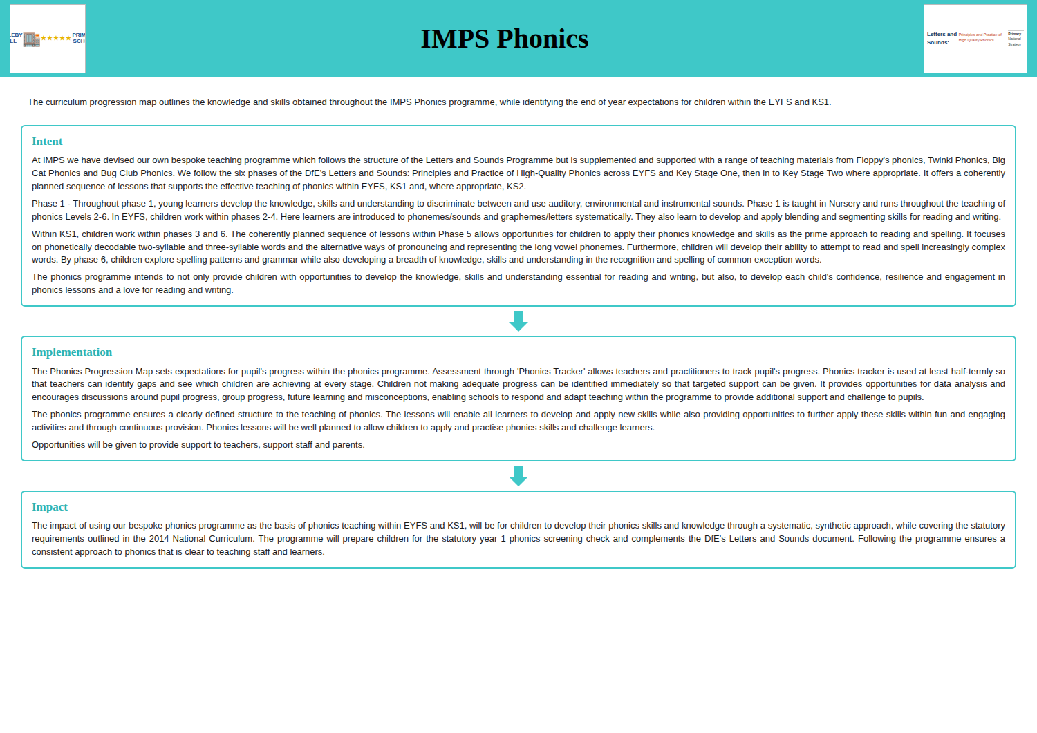INGLEBY MILL 🏬 ★★★★★ PRIMARY SCHOOL
IMPS Phonics
Letters and Sounds: Principles and Practice of High Quality Phonics
Primary
National Strategy
The curriculum progression map outlines the knowledge and skills obtained throughout the IMPS Phonics programme, while identifying the end of year expectations for children within the EYFS and KS1.
Intent
At IMPS we have devised our own bespoke teaching programme which follows the structure of the Letters and Sounds Programme but is supplemented and supported with a range of teaching materials from Floppy's phonics, Twinkl Phonics, Big Cat Phonics and Bug Club Phonics. We follow the six phases of the DfE's Letters and Sounds: Principles and Practice of High-Quality Phonics across EYFS and Key Stage One, then in to Key Stage Two where appropriate. It offers a coherently planned sequence of lessons that supports the effective teaching of phonics within EYFS, KS1 and, where appropriate, KS2.
Phase 1 - Throughout phase 1, young learners develop the knowledge, skills and understanding to discriminate between and use auditory, environmental and instrumental sounds. Phase 1 is taught in Nursery and runs throughout the teaching of phonics Levels 2-6. In EYFS, children work within phases 2-4. Here learners are introduced to phonemes/sounds and graphemes/letters systematically. They also learn to develop and apply blending and segmenting skills for reading and writing.
Within KS1, children work within phases 3 and 6. The coherently planned sequence of lessons within Phase 5 allows opportunities for children to apply their phonics knowledge and skills as the prime approach to reading and spelling. It focuses on phonetically decodable two-syllable and three-syllable words and the alternative ways of pronouncing and representing the long vowel phonemes. Furthermore, children will develop their ability to attempt to read and spell increasingly complex words. By phase 6, children explore spelling patterns and grammar while also developing a breadth of knowledge, skills and understanding in the recognition and spelling of common exception words.
The phonics programme intends to not only provide children with opportunities to develop the knowledge, skills and understanding essential for reading and writing, but also, to develop each child's confidence, resilience and engagement in phonics lessons and a love for reading and writing.
Implementation
The Phonics Progression Map sets expectations for pupil's progress within the phonics programme. Assessment through 'Phonics Tracker' allows teachers and practitioners to track pupil's progress. Phonics tracker is used at least half-termly so that teachers can identify gaps and see which children are achieving at every stage. Children not making adequate progress can be identified immediately so that targeted support can be given. It provides opportunities for data analysis and encourages discussions around pupil progress, group progress, future learning and misconceptions, enabling schools to respond and adapt teaching within the programme to provide additional support and challenge to pupils.
The phonics programme ensures a clearly defined structure to the teaching of phonics. The lessons will enable all learners to develop and apply new skills while also providing opportunities to further apply these skills within fun and engaging activities and through continuous provision. Phonics lessons will be well planned to allow children to apply and practise phonics skills and challenge learners.
Opportunities will be given to provide support to teachers, support staff and parents.
Impact
The impact of using our bespoke phonics programme as the basis of phonics teaching within EYFS and KS1, will be for children to develop their phonics skills and knowledge through a systematic, synthetic approach, while covering the statutory requirements outlined in the 2014 National Curriculum. The programme will prepare children for the statutory year 1 phonics screening check and complements the DfE's Letters and Sounds document. Following the programme ensures a consistent approach to phonics that is clear to teaching staff and learners.